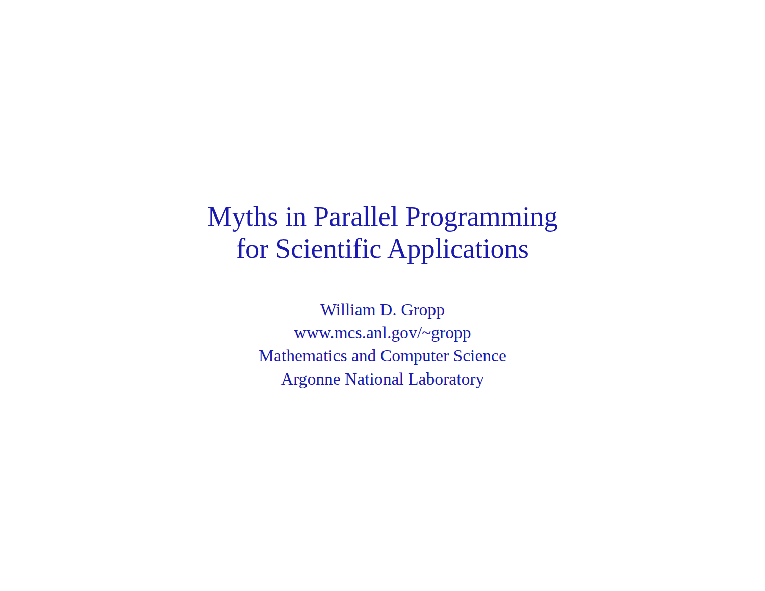Myths in Parallel Programming
for Scientific Applications
William D. Gropp www.mcs.anl.gov/~gropp Mathematics and Computer Science Argonne National Laboratory